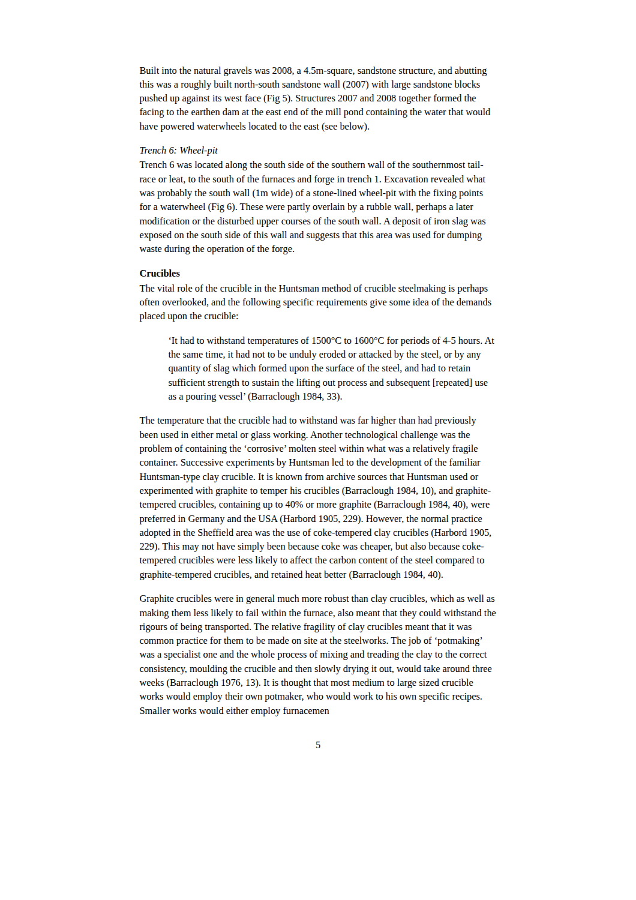Built into the natural gravels was 2008, a 4.5m-square, sandstone structure, and abutting this was a roughly built north-south sandstone wall (2007) with large sandstone blocks pushed up against its west face (Fig 5). Structures 2007 and 2008 together formed the facing to the earthen dam at the east end of the mill pond containing the water that would have powered waterwheels located to the east (see below).
Trench 6: Wheel-pit
Trench 6 was located along the south side of the southern wall of the southernmost tail-race or leat, to the south of the furnaces and forge in trench 1. Excavation revealed what was probably the south wall (1m wide) of a stone-lined wheel-pit with the fixing points for a waterwheel (Fig 6). These were partly overlain by a rubble wall, perhaps a later modification or the disturbed upper courses of the south wall. A deposit of iron slag was exposed on the south side of this wall and suggests that this area was used for dumping waste during the operation of the forge.
Crucibles
The vital role of the crucible in the Huntsman method of crucible steelmaking is perhaps often overlooked, and the following specific requirements give some idea of the demands placed upon the crucible:
‘It had to withstand temperatures of 1500°C to 1600°C for periods of 4-5 hours. At the same time, it had not to be unduly eroded or attacked by the steel, or by any quantity of slag which formed upon the surface of the steel, and had to retain sufficient strength to sustain the lifting out process and subsequent [repeated] use as a pouring vessel’ (Barraclough 1984, 33).
The temperature that the crucible had to withstand was far higher than had previously been used in either metal or glass working. Another technological challenge was the problem of containing the ‘corrosive’ molten steel within what was a relatively fragile container. Successive experiments by Huntsman led to the development of the familiar Huntsman-type clay crucible. It is known from archive sources that Huntsman used or experimented with graphite to temper his crucibles (Barraclough 1984, 10), and graphite-tempered crucibles, containing up to 40% or more graphite (Barraclough 1984, 40), were preferred in Germany and the USA (Harbord 1905, 229). However, the normal practice adopted in the Sheffield area was the use of coke-tempered clay crucibles (Harbord 1905, 229). This may not have simply been because coke was cheaper, but also because coke-tempered crucibles were less likely to affect the carbon content of the steel compared to graphite-tempered crucibles, and retained heat better (Barraclough 1984, 40).
Graphite crucibles were in general much more robust than clay crucibles, which as well as making them less likely to fail within the furnace, also meant that they could withstand the rigours of being transported. The relative fragility of clay crucibles meant that it was common practice for them to be made on site at the steelworks. The job of ‘potmaking’ was a specialist one and the whole process of mixing and treading the clay to the correct consistency, moulding the crucible and then slowly drying it out, would take around three weeks (Barraclough 1976, 13). It is thought that most medium to large sized crucible works would employ their own potmaker, who would work to his own specific recipes. Smaller works would either employ furnacemen
5